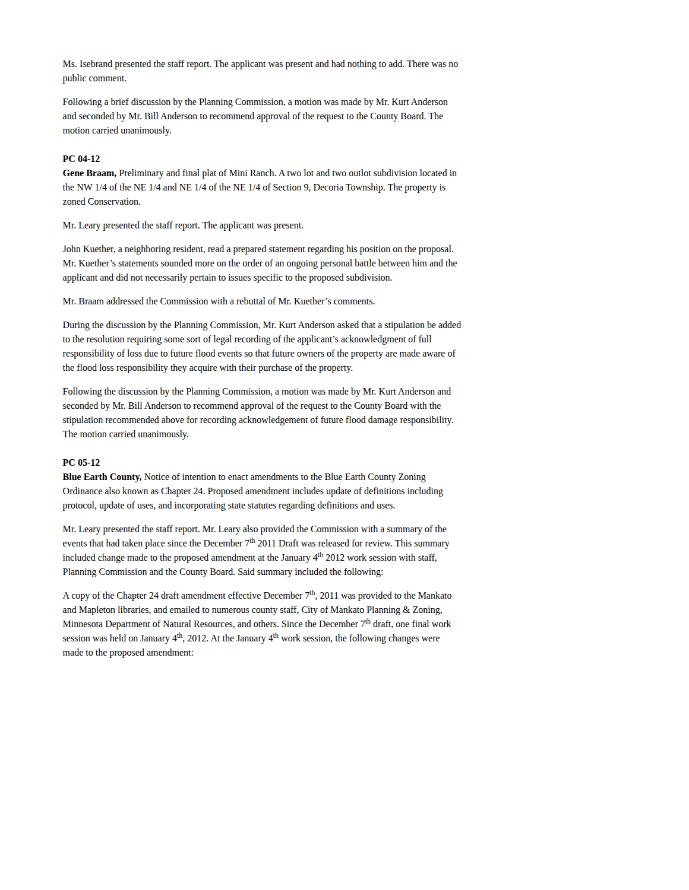Ms. Isebrand presented the staff report. The applicant was present and had nothing to add. There was no public comment.
Following a brief discussion by the Planning Commission, a motion was made by Mr. Kurt Anderson and seconded by Mr. Bill Anderson to recommend approval of the request to the County Board. The motion carried unanimously.
PC 04-12
Gene Braam, Preliminary and final plat of Mini Ranch. A two lot and two outlot subdivision located in the NW 1/4 of the NE 1/4 and NE 1/4 of the NE 1/4 of Section 9, Decoria Township. The property is zoned Conservation.
Mr. Leary presented the staff report. The applicant was present.
John Kuether, a neighboring resident, read a prepared statement regarding his position on the proposal. Mr. Kuether’s statements sounded more on the order of an ongoing personal battle between him and the applicant and did not necessarily pertain to issues specific to the proposed subdivision.
Mr. Braam addressed the Commission with a rebuttal of Mr. Kuether’s comments.
During the discussion by the Planning Commission, Mr. Kurt Anderson asked that a stipulation be added to the resolution requiring some sort of legal recording of the applicant’s acknowledgment of full responsibility of loss due to future flood events so that future owners of the property are made aware of the flood loss responsibility they acquire with their purchase of the property.
Following the discussion by the Planning Commission, a motion was made by Mr. Kurt Anderson and seconded by Mr. Bill Anderson to recommend approval of the request to the County Board with the stipulation recommended above for recording acknowledgement of future flood damage responsibility. The motion carried unanimously.
PC 05-12
Blue Earth County, Notice of intention to enact amendments to the Blue Earth County Zoning Ordinance also known as Chapter 24. Proposed amendment includes update of definitions including protocol, update of uses, and incorporating state statutes regarding definitions and uses.
Mr. Leary presented the staff report. Mr. Leary also provided the Commission with a summary of the events that had taken place since the December 7th 2011 Draft was released for review. This summary included change made to the proposed amendment at the January 4th 2012 work session with staff, Planning Commission and the County Board. Said summary included the following:
A copy of the Chapter 24 draft amendment effective December 7th, 2011 was provided to the Mankato and Mapleton libraries, and emailed to numerous county staff, City of Mankato Planning & Zoning, Minnesota Department of Natural Resources, and others. Since the December 7th draft, one final work session was held on January 4th, 2012. At the January 4th work session, the following changes were made to the proposed amendment: